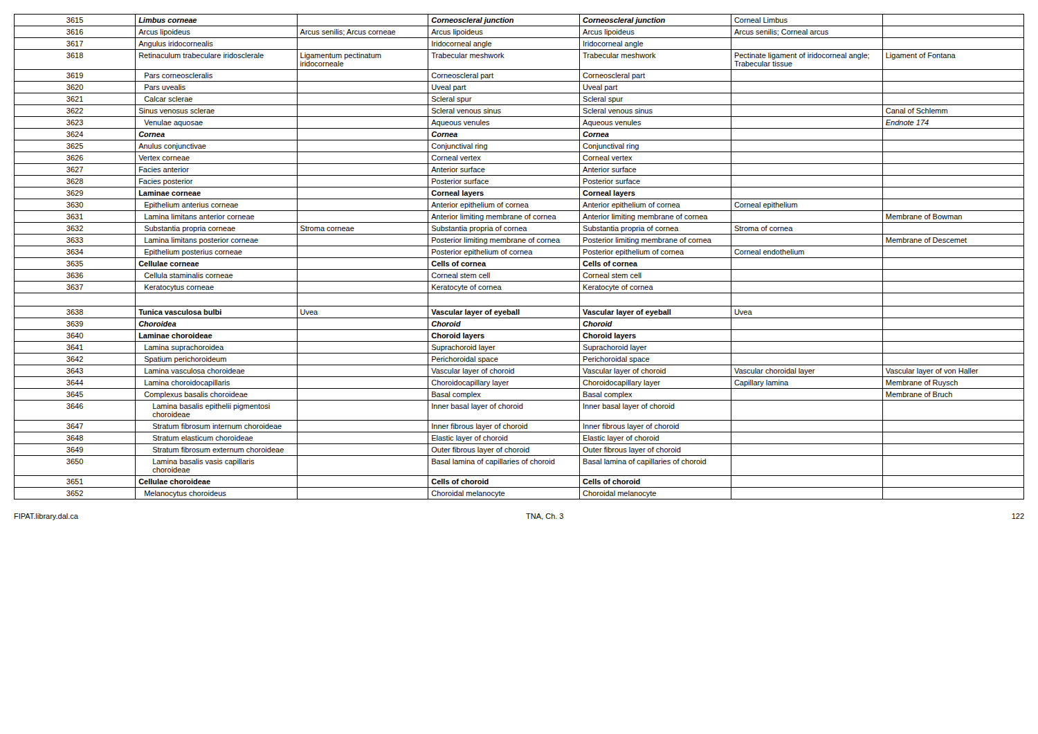| 3615 | Limbus corneae | | Corneoscleral junction | Corneoscleral junction | Corneal Limbus | |
| 3616 | Arcus lipoideus | Arcus senilis; Arcus corneae | Arcus lipoideus | Arcus lipoideus | Arcus senilis; Corneal arcus | |
| 3617 | Angulus iridocornealis | | Iridocorneal angle | Iridocorneal angle | | |
| 3618 | Retinaculum trabeculare iridosclerale | Ligamentum pectinatum iridocorneale | Trabecular meshwork | Trabecular meshwork | Pectinate ligament of iridocorneal angle; Trabecular tissue | Ligament of Fontana |
| 3619 | Pars corneoscleralis | | Corneoscleral part | Corneoscleral part | | |
| 3620 | Pars uvealis | | Uveal part | Uveal part | | |
| 3621 | Calcar sclerae | | Scleral spur | Scleral spur | | |
| 3622 | Sinus venosus sclerae | | Scleral venous sinus | Scleral venous sinus | | Canal of Schlemm |
| 3623 | Venulae aquosae | | Aqueous venules | Aqueous venules | | Endnote 174 |
| 3624 | Cornea | | Cornea | Cornea | | |
| 3625 | Anulus conjunctivae | | Conjunctival ring | Conjunctival ring | | |
| 3626 | Vertex corneae | | Corneal vertex | Corneal vertex | | |
| 3627 | Facies anterior | | Anterior surface | Anterior surface | | |
| 3628 | Facies posterior | | Posterior surface | Posterior surface | | |
| 3629 | Laminae corneae | | Corneal layers | Corneal layers | | |
| 3630 | Epithelium anterius corneae | | Anterior epithelium of cornea | Anterior epithelium of cornea | Corneal epithelium | |
| 3631 | Lamina limitans anterior corneae | | Anterior limiting membrane of cornea | Anterior limiting membrane of cornea | | Membrane of Bowman |
| 3632 | Substantia propria corneae | Stroma corneae | Substantia propria of cornea | Substantia propria of cornea | Stroma of cornea | |
| 3633 | Lamina limitans posterior corneae | | Posterior limiting membrane of cornea | Posterior limiting membrane of cornea | | Membrane of Descemet |
| 3634 | Epithelium posterius corneae | | Posterior epithelium of cornea | Posterior epithelium of cornea | Corneal endothelium | |
| 3635 | Cellulae corneae | | Cells of cornea | Cells of cornea | | |
| 3636 | Cellula staminalis corneae | | Corneal stem cell | Corneal stem cell | | |
| 3637 | Keratocytus corneae | | Keratocyte of cornea | Keratocyte of cornea | | |
| 3638 | Tunica vasculosa bulbi | Uvea | Vascular layer of eyeball | Vascular layer of eyeball | Uvea | |
| 3639 | Choroidea | | Choroid | Choroid | | |
| 3640 | Laminae choroideae | | Choroid layers | Choroid layers | | |
| 3641 | Lamina suprachoroidea | | Suprachoroid layer | Suprachoroid layer | | |
| 3642 | Spatium perichoroideum | | Perichoroidal space | Perichoroidal space | | |
| 3643 | Lamina vasculosa choroideae | | Vascular layer of choroid | Vascular layer of choroid | Vascular choroidal layer | Vascular layer of von Haller |
| 3644 | Lamina choroidocapillaris | | Choroidocapillary layer | Choroidocapillary layer | Capillary lamina | Membrane of Ruysch |
| 3645 | Complexus basalis choroideae | | Basal complex | Basal complex | | Membrane of Bruch |
| 3646 | Lamina basalis epithelii pigmentosi choroideae | | Inner basal layer of choroid | Inner basal layer of choroid | | |
| 3647 | Stratum fibrosum internum choroideae | | Inner fibrous layer of choroid | Inner fibrous layer of choroid | | |
| 3648 | Stratum elasticum choroideae | | Elastic layer of choroid | Elastic layer of choroid | | |
| 3649 | Stratum fibrosum externum choroideae | | Outer fibrous layer of choroid | Outer fibrous layer of choroid | | |
| 3650 | Lamina basalis vasis capillaris choroideae | | Basal lamina of capillaries of choroid | Basal lamina of capillaries of choroid | | |
| 3651 | Cellulae choroideae | | Cells of choroid | Cells of choroid | | |
| 3652 | Melanocytus choroideus | | Choroidal melanocyte | Choroidal melanocyte | | |
FIPAT.library.dal.ca TNA, Ch. 3 122